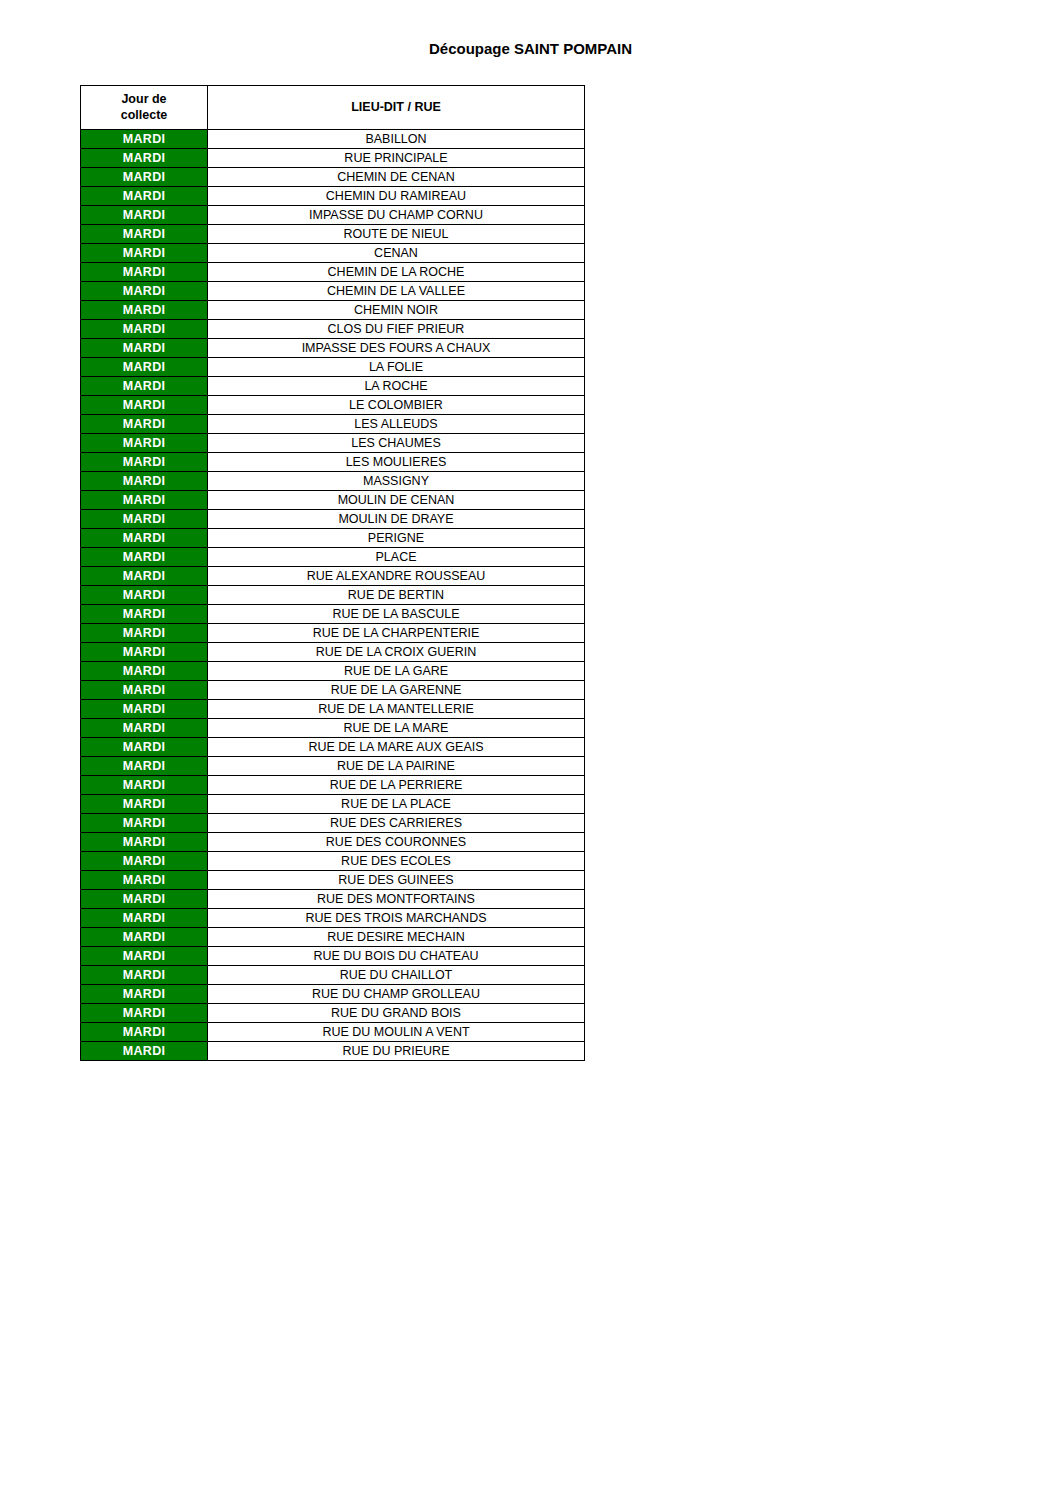Découpage SAINT POMPAIN
| Jour de collecte | LIEU-DIT / RUE |
| --- | --- |
| MARDI | BABILLON |
| MARDI | RUE PRINCIPALE |
| MARDI | CHEMIN DE CENAN |
| MARDI | CHEMIN DU RAMIREAU |
| MARDI | IMPASSE DU CHAMP CORNU |
| MARDI | ROUTE DE NIEUL |
| MARDI | CENAN |
| MARDI | CHEMIN DE LA ROCHE |
| MARDI | CHEMIN DE LA VALLEE |
| MARDI | CHEMIN NOIR |
| MARDI | CLOS DU FIEF PRIEUR |
| MARDI | IMPASSE DES FOURS A CHAUX |
| MARDI | LA FOLIE |
| MARDI | LA ROCHE |
| MARDI | LE COLOMBIER |
| MARDI | LES ALLEUDS |
| MARDI | LES CHAUMES |
| MARDI | LES MOULIERES |
| MARDI | MASSIGNY |
| MARDI | MOULIN DE CENAN |
| MARDI | MOULIN DE DRAYE |
| MARDI | PERIGNE |
| MARDI | PLACE |
| MARDI | RUE ALEXANDRE ROUSSEAU |
| MARDI | RUE DE BERTIN |
| MARDI | RUE DE LA BASCULE |
| MARDI | RUE DE LA CHARPENTERIE |
| MARDI | RUE DE LA CROIX GUERIN |
| MARDI | RUE DE LA GARE |
| MARDI | RUE DE LA GARENNE |
| MARDI | RUE DE LA MANTELLERIE |
| MARDI | RUE DE LA MARE |
| MARDI | RUE DE LA MARE AUX GEAIS |
| MARDI | RUE DE LA PAIRINE |
| MARDI | RUE DE LA PERRIERE |
| MARDI | RUE DE LA PLACE |
| MARDI | RUE DES CARRIERES |
| MARDI | RUE DES COURONNES |
| MARDI | RUE DES ECOLES |
| MARDI | RUE DES GUINEES |
| MARDI | RUE DES MONTFORTAINS |
| MARDI | RUE DES TROIS MARCHANDS |
| MARDI | RUE DESIRE MECHAIN |
| MARDI | RUE DU BOIS DU CHATEAU |
| MARDI | RUE DU CHAILLOT |
| MARDI | RUE DU CHAMP GROLLEAU |
| MARDI | RUE DU GRAND BOIS |
| MARDI | RUE DU MOULIN A VENT |
| MARDI | RUE DU PRIEURE |